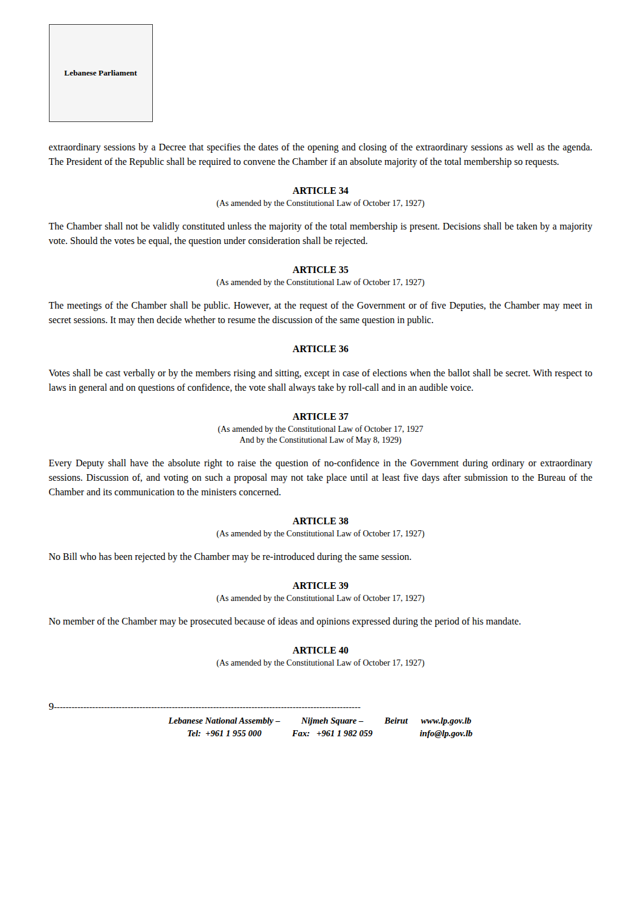Lebanese Parliament
extraordinary sessions by a Decree that specifies the dates of the opening and closing of the extraordinary sessions as well as the agenda. The President of the Republic shall be required to convene the Chamber if an absolute majority of the total membership so requests.
ARTICLE 34
(As amended by the Constitutional Law of October 17, 1927)
The Chamber shall not be validly constituted unless the majority of the total membership is present. Decisions shall be taken by a majority vote. Should the votes be equal, the question under consideration shall be rejected.
ARTICLE 35
(As amended by the Constitutional Law of October 17, 1927)
The meetings of the Chamber shall be public. However, at the request of the Government or of five Deputies, the Chamber may meet in secret sessions. It may then decide whether to resume the discussion of the same question in public.
ARTICLE 36
Votes shall be cast verbally or by the members rising and sitting, except in case of elections when the ballot shall be secret. With respect to laws in general and on questions of confidence, the vote shall always take by roll-call and in an audible voice.
ARTICLE 37
(As amended by the Constitutional Law of October 17, 1927
And by the Constitutional Law of May 8, 1929)
Every Deputy shall have the absolute right to raise the question of no-confidence in the Government during ordinary or extraordinary sessions. Discussion of, and voting on such a proposal may not take place until at least five days after submission to the Bureau of the Chamber and its communication to the ministers concerned.
ARTICLE 38
(As amended by the Constitutional Law of October 17, 1927)
No Bill who has been rejected by the Chamber may be re-introduced during the same session.
ARTICLE 39
(As amended by the Constitutional Law of October 17, 1927)
No member of the Chamber may be prosecuted because of ideas and opinions expressed during the period of his mandate.
ARTICLE 40
(As amended by the Constitutional Law of October 17, 1927)
9--------------------------------------------------------------------------------------------------------
| Lebanese National Assembly – | Nijmeh Square – | Beirut | www.lp.gov.lb |
| Tel: +961 1 955 000 | Fax: +961 1 982 059 | | info@lp.gov.lb |